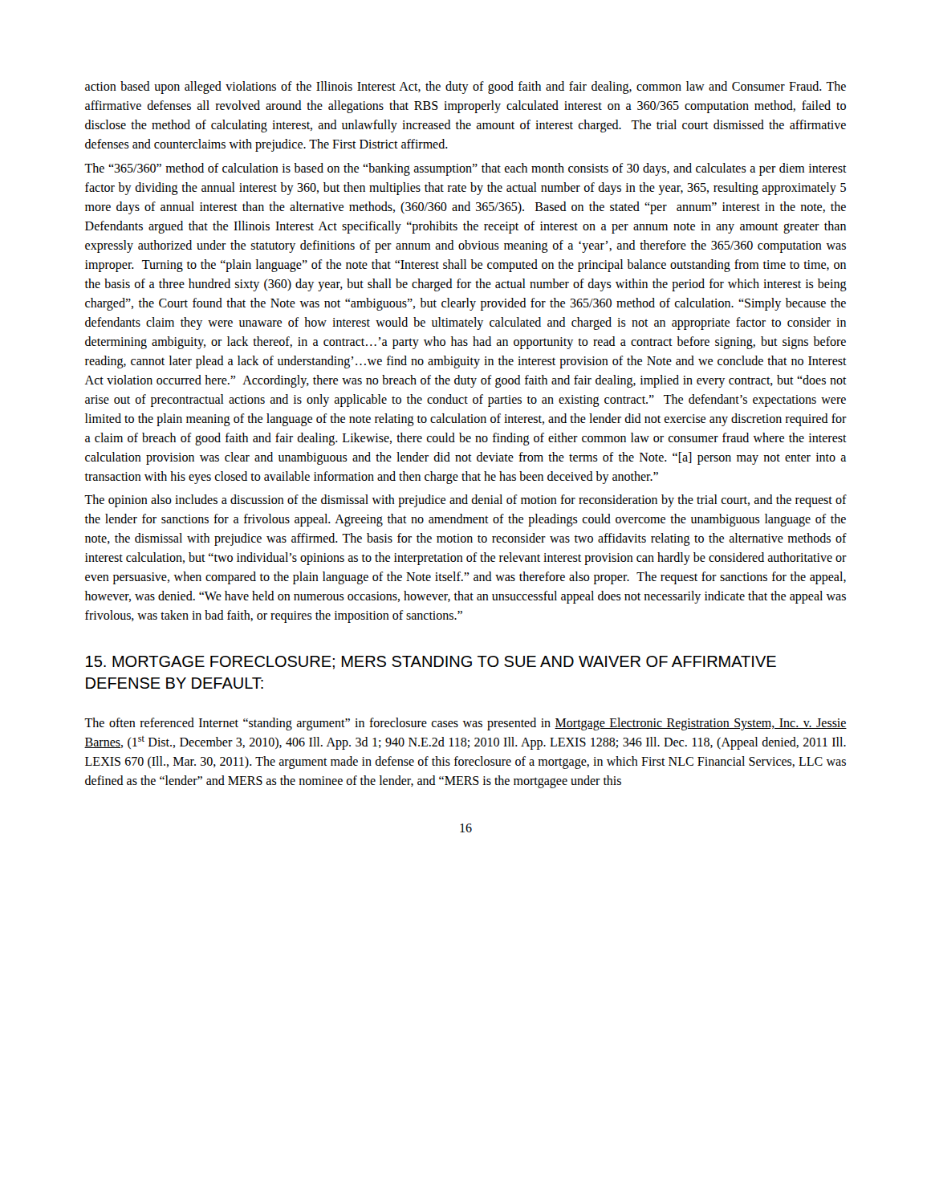action based upon alleged violations of the Illinois Interest Act, the duty of good faith and fair dealing, common law and Consumer Fraud. The affirmative defenses all revolved around the allegations that RBS improperly calculated interest on a 360/365 computation method, failed to disclose the method of calculating interest, and unlawfully increased the amount of interest charged. The trial court dismissed the affirmative defenses and counterclaims with prejudice. The First District affirmed.
The “365/360” method of calculation is based on the “banking assumption” that each month consists of 30 days, and calculates a per diem interest factor by dividing the annual interest by 360, but then multiplies that rate by the actual number of days in the year, 365, resulting approximately 5 more days of annual interest than the alternative methods, (360/360 and 365/365). Based on the stated “per annum” interest in the note, the Defendants argued that the Illinois Interest Act specifically “prohibits the receipt of interest on a per annum note in any amount greater than expressly authorized under the statutory definitions of per annum and obvious meaning of a ‘year’, and therefore the 365/360 computation was improper. Turning to the “plain language” of the note that “Interest shall be computed on the principal balance outstanding from time to time, on the basis of a three hundred sixty (360) day year, but shall be charged for the actual number of days within the period for which interest is being charged”, the Court found that the Note was not “ambiguous”, but clearly provided for the 365/360 method of calculation. “Simply because the defendants claim they were unaware of how interest would be ultimately calculated and charged is not an appropriate factor to consider in determining ambiguity, or lack thereof, in a contract…’a party who has had an opportunity to read a contract before signing, but signs before reading, cannot later plead a lack of understanding’…we find no ambiguity in the interest provision of the Note and we conclude that no Interest Act violation occurred here.” Accordingly, there was no breach of the duty of good faith and fair dealing, implied in every contract, but “does not arise out of precontractual actions and is only applicable to the conduct of parties to an existing contract.” The defendant’s expectations were limited to the plain meaning of the language of the note relating to calculation of interest, and the lender did not exercise any discretion required for a claim of breach of good faith and fair dealing. Likewise, there could be no finding of either common law or consumer fraud where the interest calculation provision was clear and unambiguous and the lender did not deviate from the terms of the Note. “[a] person may not enter into a transaction with his eyes closed to available information and then charge that he has been deceived by another.”
The opinion also includes a discussion of the dismissal with prejudice and denial of motion for reconsideration by the trial court, and the request of the lender for sanctions for a frivolous appeal. Agreeing that no amendment of the pleadings could overcome the unambiguous language of the note, the dismissal with prejudice was affirmed. The basis for the motion to reconsider was two affidavits relating to the alternative methods of interest calculation, but “two individual’s opinions as to the interpretation of the relevant interest provision can hardly be considered authoritative or even persuasive, when compared to the plain language of the Note itself.” and was therefore also proper. The request for sanctions for the appeal, however, was denied. “We have held on numerous occasions, however, that an unsuccessful appeal does not necessarily indicate that the appeal was frivolous, was taken in bad faith, or requires the imposition of sanctions.”
15. MORTGAGE FORECLOSURE; MERS STANDING TO SUE AND WAIVER OF AFFIRMATIVE DEFENSE BY DEFAULT:
The often referenced Internet “standing argument” in foreclosure cases was presented in Mortgage Electronic Registration System, Inc. v. Jessie Barnes, (1st Dist., December 3, 2010), 406 Ill. App. 3d 1; 940 N.E.2d 118; 2010 Ill. App. LEXIS 1288; 346 Ill. Dec. 118, (Appeal denied, 2011 Ill. LEXIS 670 (Ill., Mar. 30, 2011). The argument made in defense of this foreclosure of a mortgage, in which First NLC Financial Services, LLC was defined as the “lender” and MERS as the nominee of the lender, and “MERS is the mortgagee under this
16